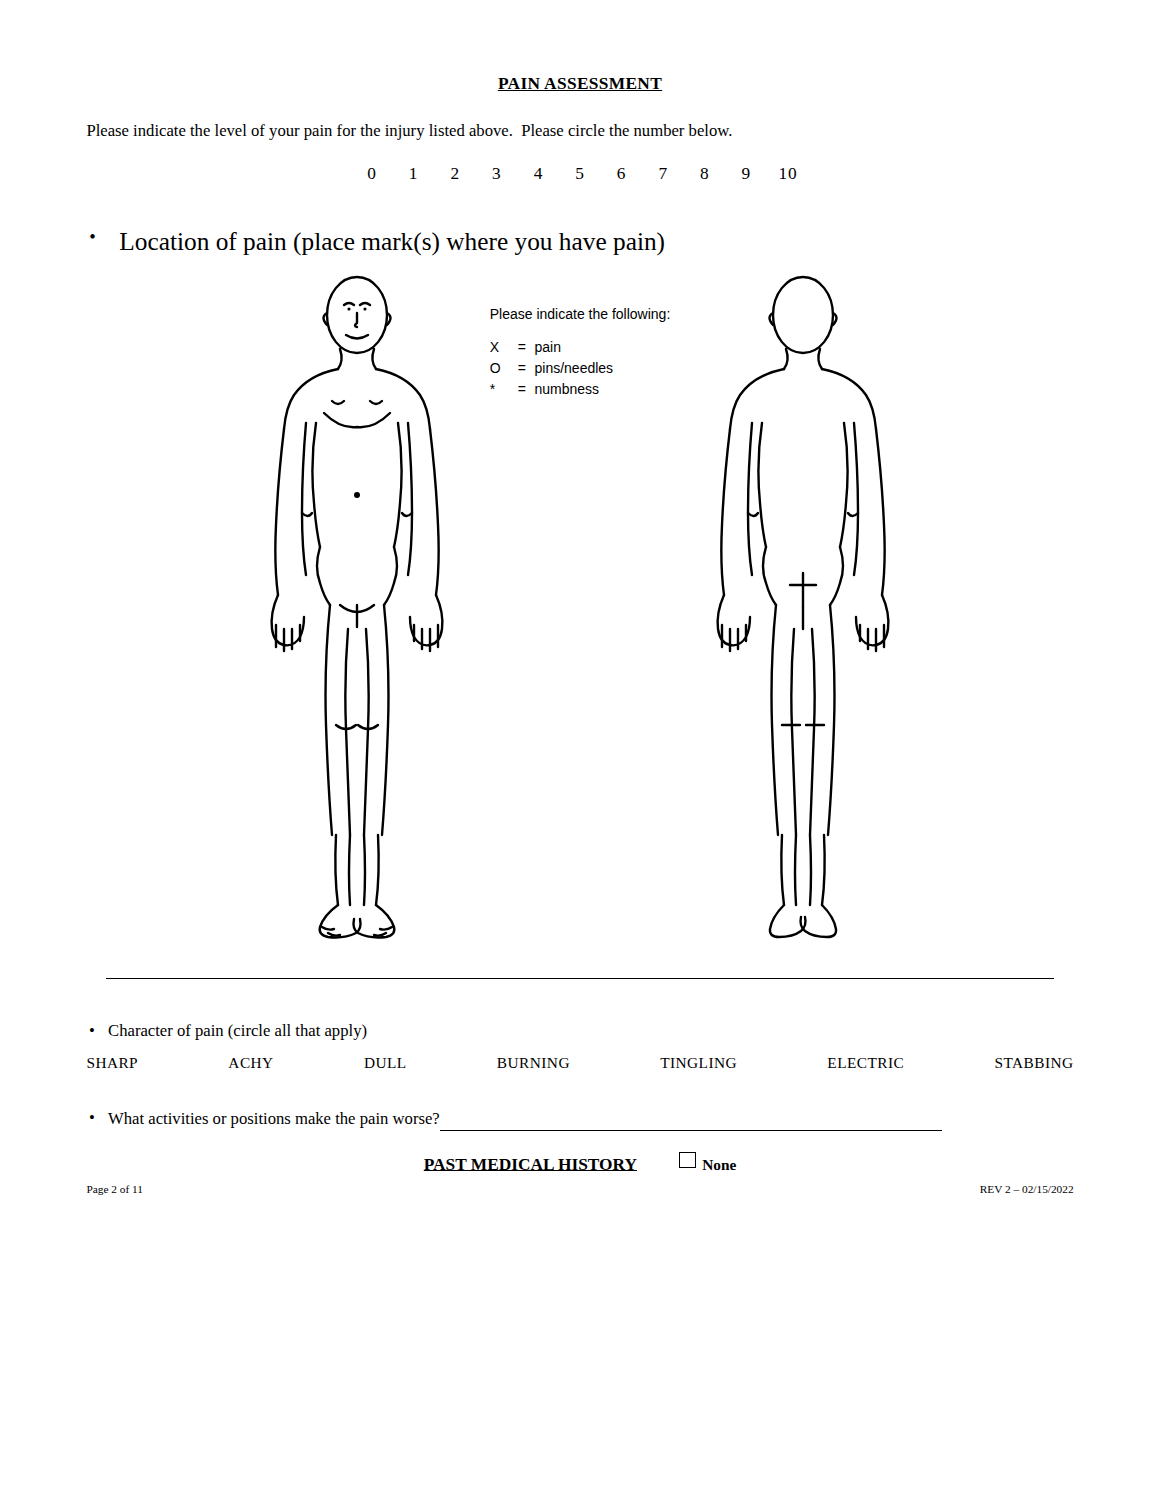PAIN ASSESSMENT
Please indicate the level of your pain for the injury listed above. Please circle the number below.
012345678910
Location of pain (place mark(s) where you have pain)
Please indicate the following:
| X | = | pain |
| O | = | pins/needles |
| * | = | numbness |
Character of pain (circle all that apply)
SHARP ACHY DULL BURNING TINGLING ELECTRIC STABBING
What activities or positions make the pain worse?
PAST MEDICAL HISTORY None
Page 2 of 11 REV 2 – 02/15/2022